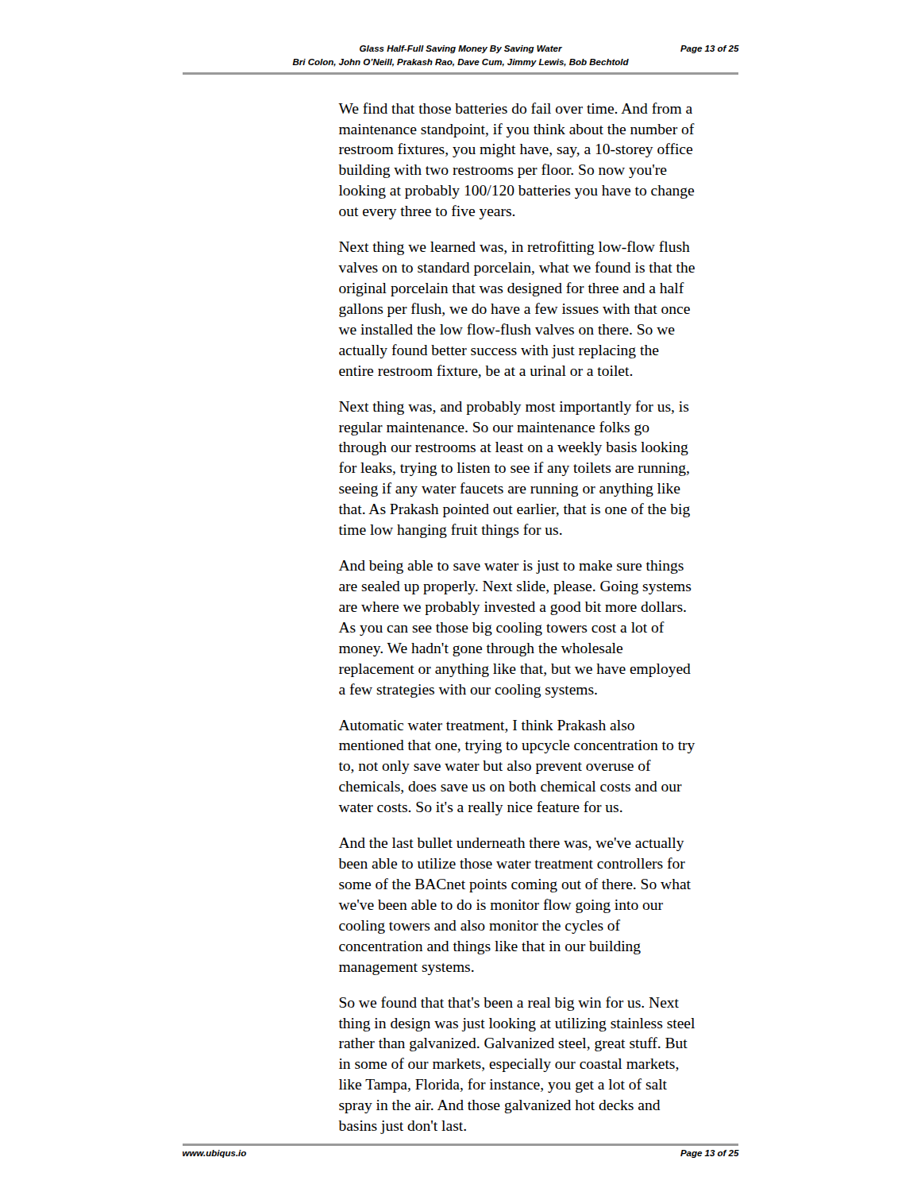Glass Half-Full Saving Money By Saving Water Page 13 of 25
Bri Colon, John O’Neill, Prakash Rao, Dave Cum, Jimmy Lewis, Bob Bechtold
We find that those batteries do fail over time. And from a maintenance standpoint, if you think about the number of restroom fixtures, you might have, say, a 10-storey office building with two restrooms per floor. So now you're looking at probably 100/120 batteries you have to change out every three to five years.
Next thing we learned was, in retrofitting low-flow flush valves on to standard porcelain, what we found is that the original porcelain that was designed for three and a half gallons per flush, we do have a few issues with that once we installed the low flow-flush valves on there. So we actually found better success with just replacing the entire restroom fixture, be at a urinal or a toilet.
Next thing was, and probably most importantly for us, is regular maintenance. So our maintenance folks go through our restrooms at least on a weekly basis looking for leaks, trying to listen to see if any toilets are running, seeing if any water faucets are running or anything like that. As Prakash pointed out earlier, that is one of the big time low hanging fruit things for us.
And being able to save water is just to make sure things are sealed up properly. Next slide, please. Going systems are where we probably invested a good bit more dollars. As you can see those big cooling towers cost a lot of money. We hadn't gone through the wholesale replacement or anything like that, but we have employed a few strategies with our cooling systems.
Automatic water treatment, I think Prakash also mentioned that one, trying to upcycle concentration to try to, not only save water but also prevent overuse of chemicals, does save us on both chemical costs and our water costs. So it's a really nice feature for us.
And the last bullet underneath there was, we've actually been able to utilize those water treatment controllers for some of the BACnet points coming out of there. So what we've been able to do is monitor flow going into our cooling towers and also monitor the cycles of concentration and things like that in our building management systems.
So we found that that's been a real big win for us. Next thing in design was just looking at utilizing stainless steel rather than galvanized. Galvanized steel, great stuff. But in some of our markets, especially our coastal markets, like Tampa, Florida, for instance, you get a lot of salt spray in the air. And those galvanized hot decks and basins just don't last.
www.ubiqus.io Page 13 of 25